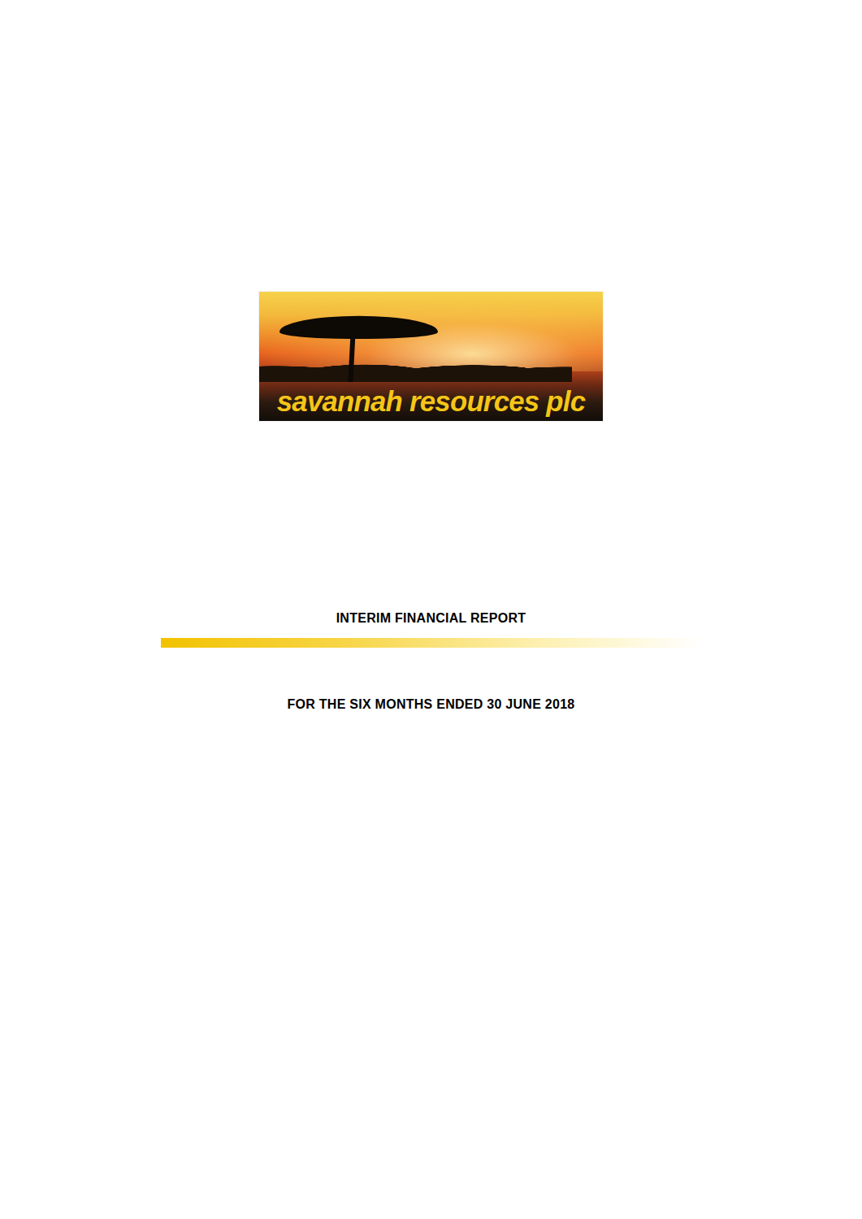savannah resources plc
INTERIM FINANCIAL REPORT
FOR THE SIX MONTHS ENDED 30 JUNE 2018